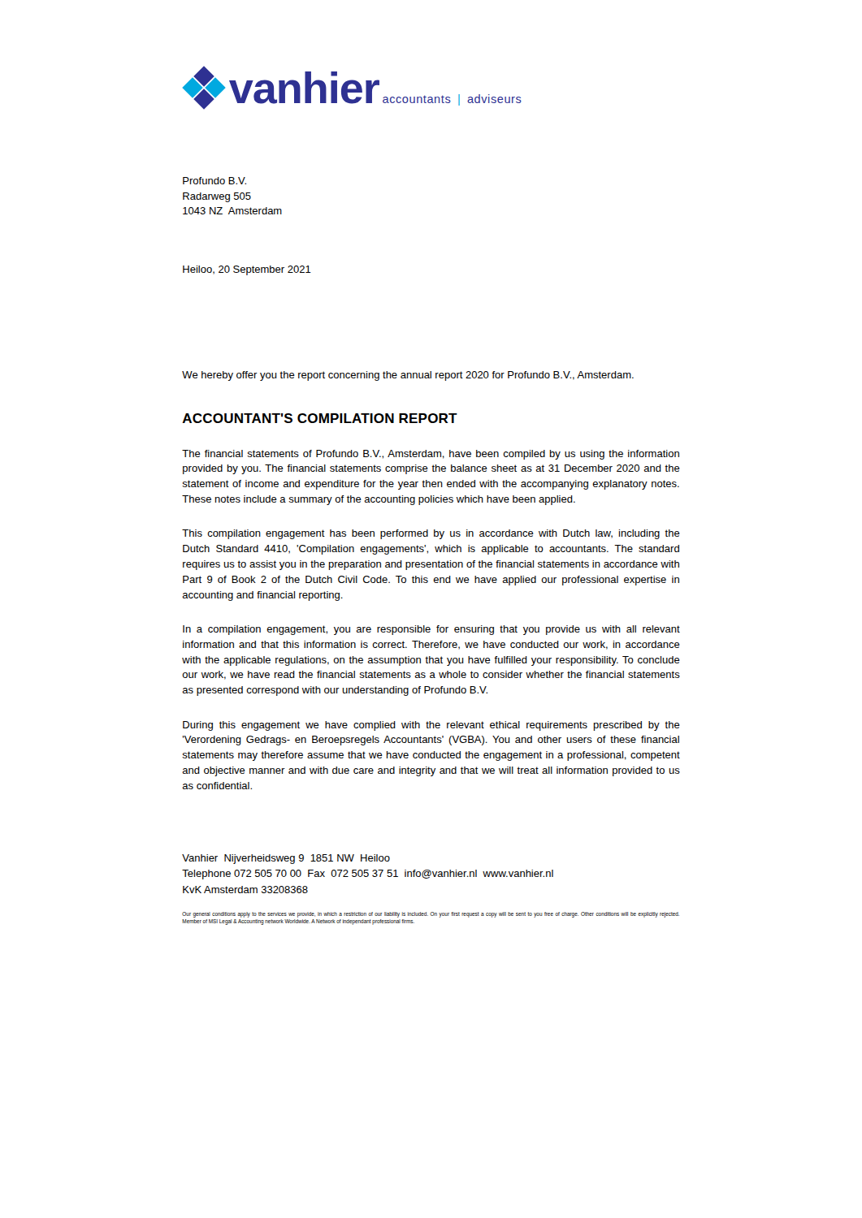vanhier accountants | adviseurs
Profundo B.V.
Radarweg 505
1043 NZ Amsterdam
Heiloo, 20 September 2021
We hereby offer you the report concerning the annual report 2020 for Profundo B.V., Amsterdam.
ACCOUNTANT'S COMPILATION REPORT
The financial statements of Profundo B.V., Amsterdam, have been compiled by us using the information provided by you. The financial statements comprise the balance sheet as at 31 December 2020 and the statement of income and expenditure for the year then ended with the accompanying explanatory notes. These notes include a summary of the accounting policies which have been applied.
This compilation engagement has been performed by us in accordance with Dutch law, including the Dutch Standard 4410, 'Compilation engagements', which is applicable to accountants. The standard requires us to assist you in the preparation and presentation of the financial statements in accordance with Part 9 of Book 2 of the Dutch Civil Code. To this end we have applied our professional expertise in accounting and financial reporting.
In a compilation engagement, you are responsible for ensuring that you provide us with all relevant information and that this information is correct. Therefore, we have conducted our work, in accordance with the applicable regulations, on the assumption that you have fulfilled your responsibility. To conclude our work, we have read the financial statements as a whole to consider whether the financial statements as presented correspond with our understanding of Profundo B.V.
During this engagement we have complied with the relevant ethical requirements prescribed by the 'Verordening Gedrags- en Beroepsregels Accountants' (VGBA). You and other users of these financial statements may therefore assume that we have conducted the engagement in a professional, competent and objective manner and with due care and integrity and that we will treat all information provided to us as confidential.
Vanhier Nijverheidsweg 9 1851 NW Heiloo
Telephone 072 505 70 00 Fax 072 505 37 51 info@vanhier.nl www.vanhier.nl
KvK Amsterdam 33208368
Our general conditions apply to the services we provide, in which a restriction of our liability is included. On your first request a copy will be sent to you free of charge. Other conditions will be explicitly rejected. Member of MSI Legal & Accounting network Worldwide. A Network of independant professional firms.